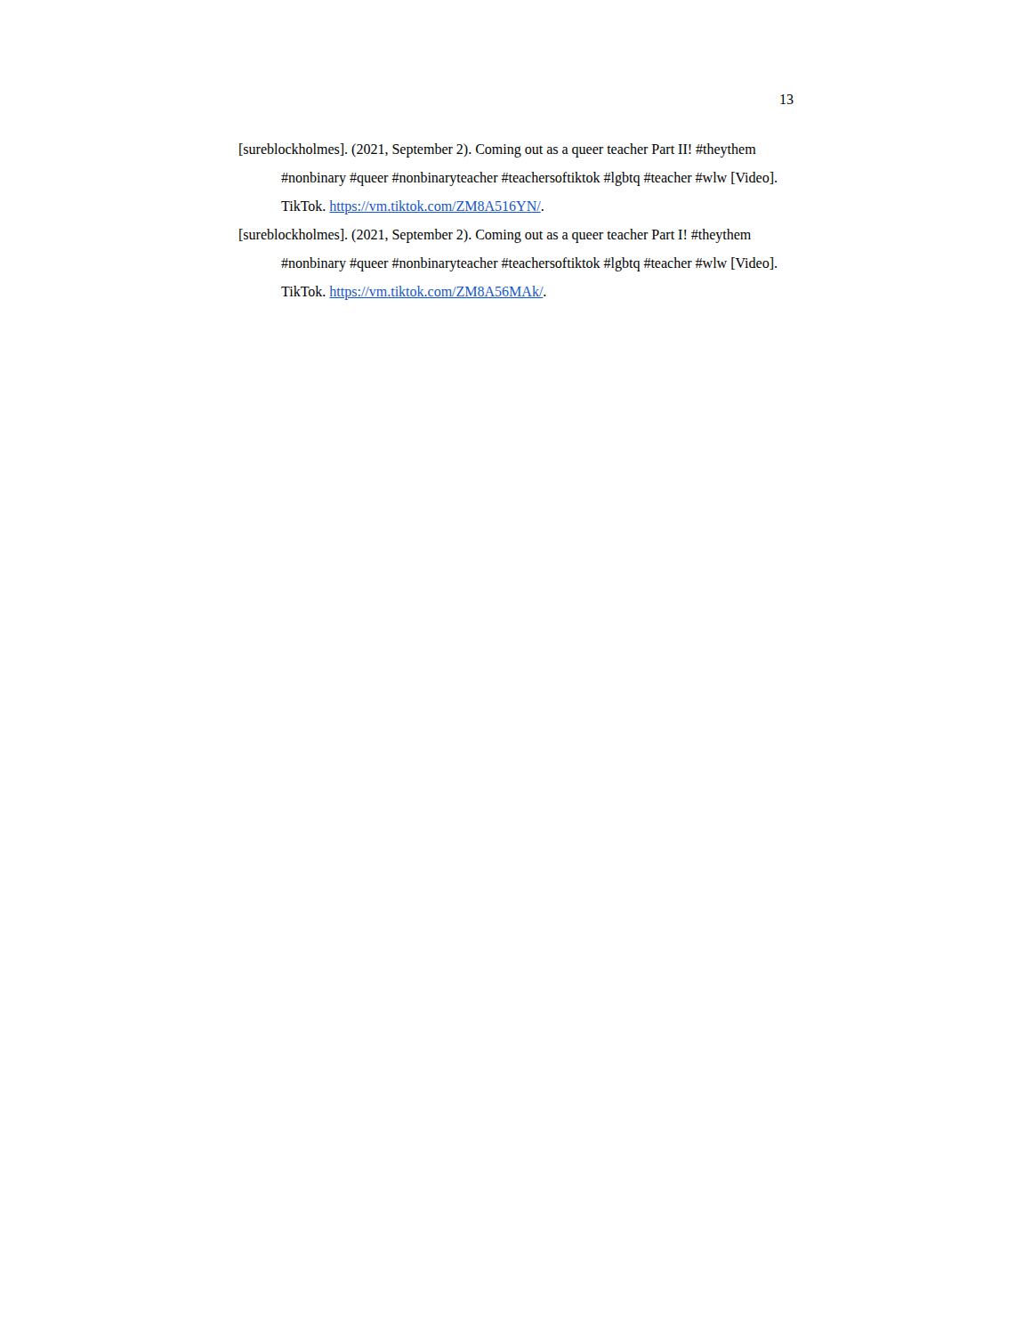13
[sureblockholmes]. (2021, September 2). Coming out as a queer teacher Part II! #theythem #nonbinary #queer #nonbinaryteacher #teachersoftiktok #lgbtq #teacher #wlw [Video]. TikTok. https://vm.tiktok.com/ZM8A516YN/.
[sureblockholmes]. (2021, September 2). Coming out as a queer teacher Part I! #theythem #nonbinary #queer #nonbinaryteacher #teachersoftiktok #lgbtq #teacher #wlw [Video]. TikTok. https://vm.tiktok.com/ZM8A56MAk/.